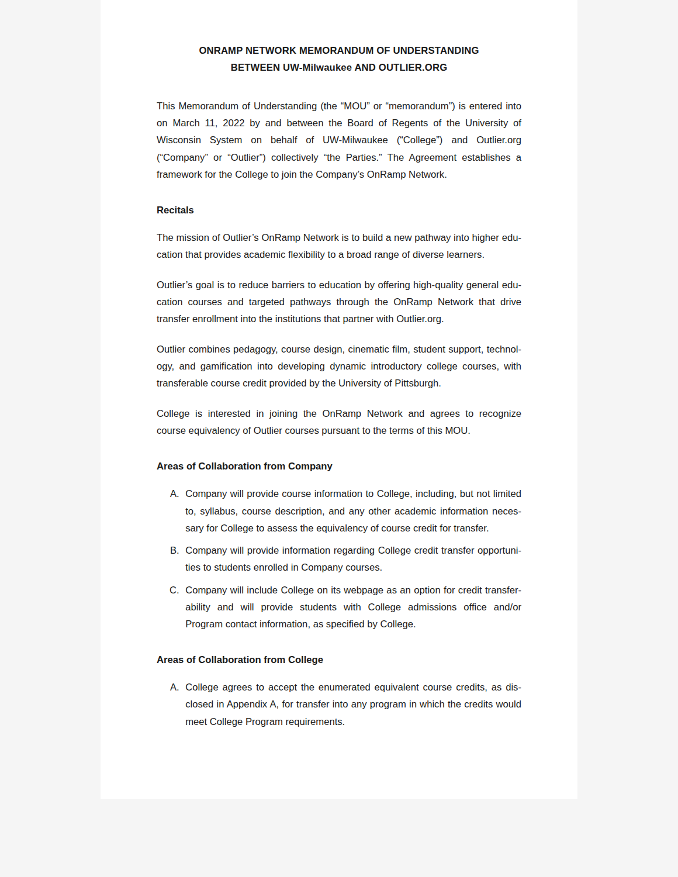ONRAMP NETWORK MEMORANDUM OF UNDERSTANDING
BETWEEN UW-Milwaukee AND OUTLIER.ORG
This Memorandum of Understanding (the “MOU” or “memorandum”) is entered into on March 11, 2022 by and between the Board of Regents of the University of Wisconsin System on behalf of UW-Milwaukee (“College”) and Outlier.org (“Company” or “Outlier”) collectively “the Parties.” The Agreement establishes a framework for the College to join the Company’s OnRamp Network.
Recitals
The mission of Outlier’s OnRamp Network is to build a new pathway into higher education that provides academic flexibility to a broad range of diverse learners.
Outlier’s goal is to reduce barriers to education by offering high-quality general education courses and targeted pathways through the OnRamp Network that drive transfer enrollment into the institutions that partner with Outlier.org.
Outlier combines pedagogy, course design, cinematic film, student support, technology, and gamification into developing dynamic introductory college courses, with transferable course credit provided by the University of Pittsburgh.
College is interested in joining the OnRamp Network and agrees to recognize course equivalency of Outlier courses pursuant to the terms of this MOU.
Areas of Collaboration from Company
Company will provide course information to College, including, but not limited to, syllabus, course description, and any other academic information necessary for College to assess the equivalency of course credit for transfer.
Company will provide information regarding College credit transfer opportunities to students enrolled in Company courses.
Company will include College on its webpage as an option for credit transferability and will provide students with College admissions office and/or Program contact information, as specified by College.
Areas of Collaboration from College
College agrees to accept the enumerated equivalent course credits, as disclosed in Appendix A, for transfer into any program in which the credits would meet College Program requirements.